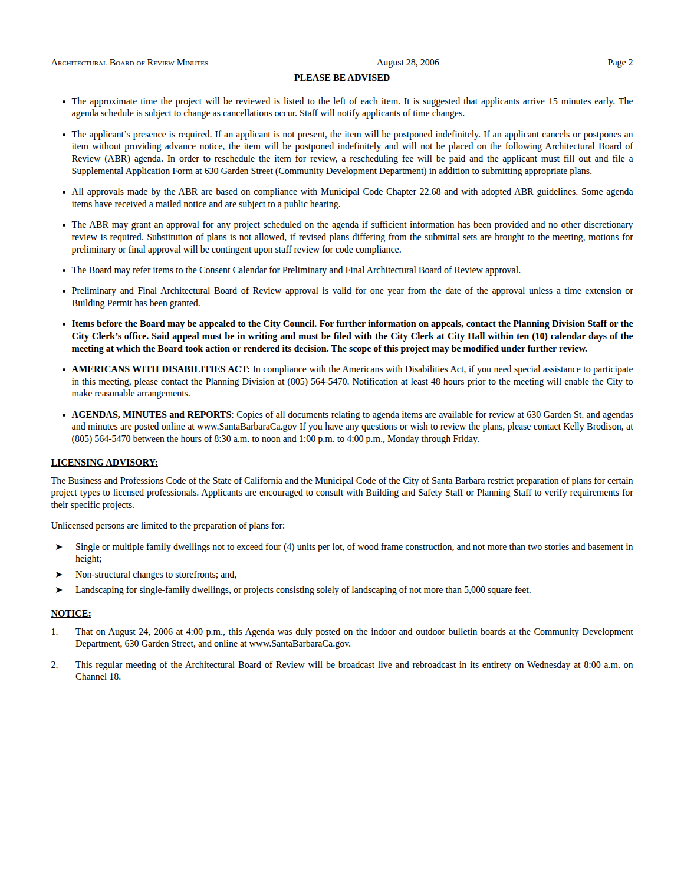Architectural Board of Review Minutes August 28, 2006 Page 2
PLEASE BE ADVISED
The approximate time the project will be reviewed is listed to the left of each item. It is suggested that applicants arrive 15 minutes early. The agenda schedule is subject to change as cancellations occur. Staff will notify applicants of time changes.
The applicant’s presence is required. If an applicant is not present, the item will be postponed indefinitely. If an applicant cancels or postpones an item without providing advance notice, the item will be postponed indefinitely and will not be placed on the following Architectural Board of Review (ABR) agenda. In order to reschedule the item for review, a rescheduling fee will be paid and the applicant must fill out and file a Supplemental Application Form at 630 Garden Street (Community Development Department) in addition to submitting appropriate plans.
All approvals made by the ABR are based on compliance with Municipal Code Chapter 22.68 and with adopted ABR guidelines. Some agenda items have received a mailed notice and are subject to a public hearing.
The ABR may grant an approval for any project scheduled on the agenda if sufficient information has been provided and no other discretionary review is required. Substitution of plans is not allowed, if revised plans differing from the submittal sets are brought to the meeting, motions for preliminary or final approval will be contingent upon staff review for code compliance.
The Board may refer items to the Consent Calendar for Preliminary and Final Architectural Board of Review approval.
Preliminary and Final Architectural Board of Review approval is valid for one year from the date of the approval unless a time extension or Building Permit has been granted.
Items before the Board may be appealed to the City Council. For further information on appeals, contact the Planning Division Staff or the City Clerk’s office. Said appeal must be in writing and must be filed with the City Clerk at City Hall within ten (10) calendar days of the meeting at which the Board took action or rendered its decision. The scope of this project may be modified under further review.
AMERICANS WITH DISABILITIES ACT: In compliance with the Americans with Disabilities Act, if you need special assistance to participate in this meeting, please contact the Planning Division at (805) 564-5470. Notification at least 48 hours prior to the meeting will enable the City to make reasonable arrangements.
AGENDAS, MINUTES and REPORTS: Copies of all documents relating to agenda items are available for review at 630 Garden St. and agendas and minutes are posted online at www.SantaBarbaraCa.gov If you have any questions or wish to review the plans, please contact Kelly Brodison, at (805) 564-5470 between the hours of 8:30 a.m. to noon and 1:00 p.m. to 4:00 p.m., Monday through Friday.
LICENSING ADVISORY:
The Business and Professions Code of the State of California and the Municipal Code of the City of Santa Barbara restrict preparation of plans for certain project types to licensed professionals. Applicants are encouraged to consult with Building and Safety Staff or Planning Staff to verify requirements for their specific projects.
Unlicensed persons are limited to the preparation of plans for:
Single or multiple family dwellings not to exceed four (4) units per lot, of wood frame construction, and not more than two stories and basement in height;
Non-structural changes to storefronts; and,
Landscaping for single-family dwellings, or projects consisting solely of landscaping of not more than 5,000 square feet.
NOTICE:
That on August 24, 2006 at 4:00 p.m., this Agenda was duly posted on the indoor and outdoor bulletin boards at the Community Development Department, 630 Garden Street, and online at www.SantaBarbaraCa.gov.
This regular meeting of the Architectural Board of Review will be broadcast live and rebroadcast in its entirety on Wednesday at 8:00 a.m. on Channel 18.